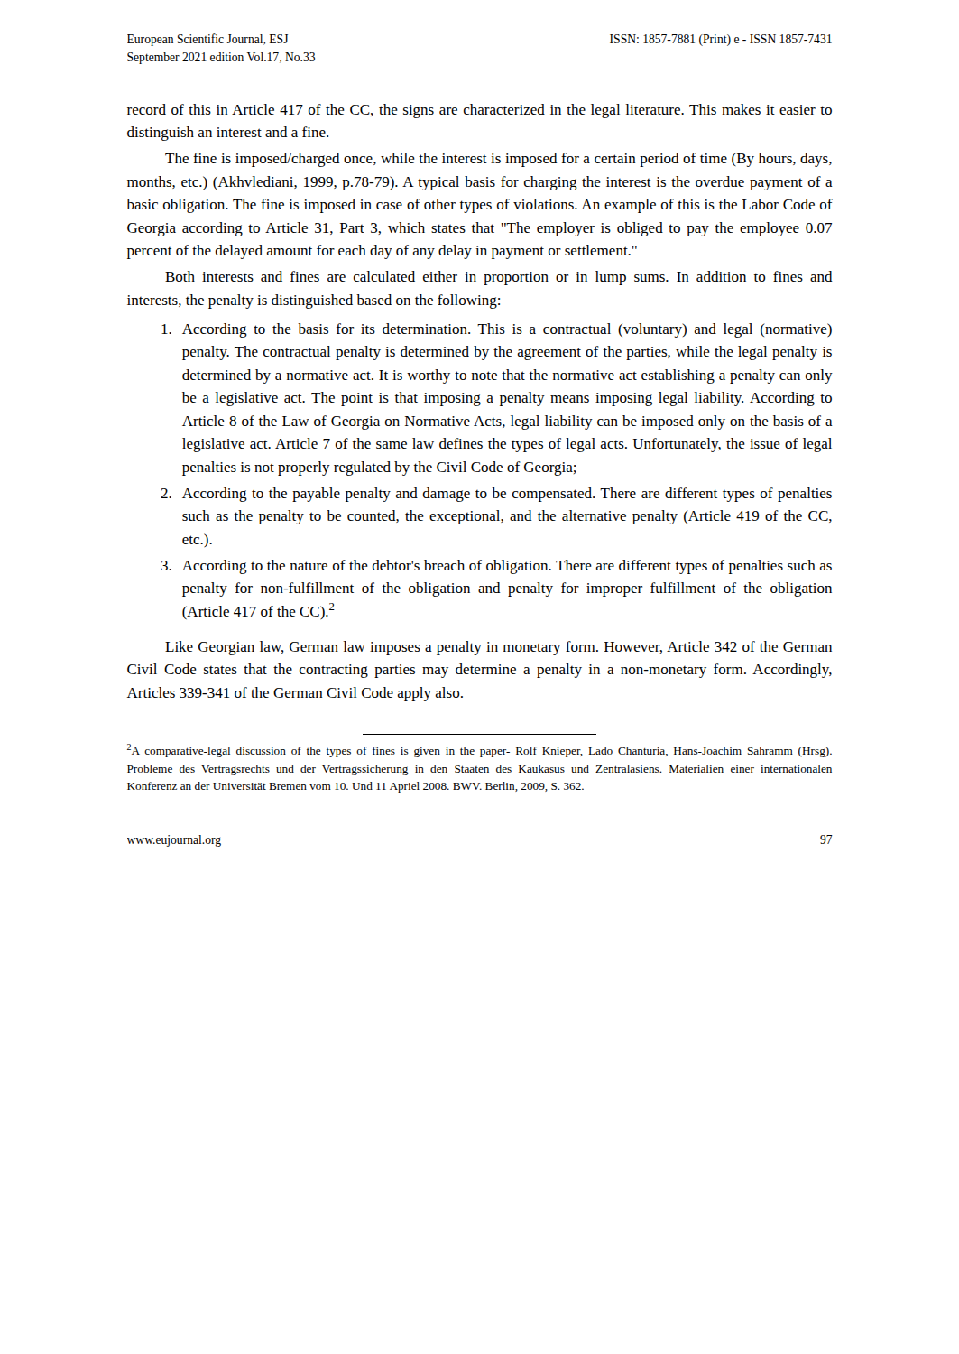European Scientific Journal, ESJ
September 2021 edition Vol.17, No.33
ISSN: 1857-7881 (Print) e - ISSN 1857-7431
record of this in Article 417 of the CC, the signs are characterized in the legal literature. This makes it easier to distinguish an interest and a fine.
The fine is imposed/charged once, while the interest is imposed for a certain period of time (By hours, days, months, etc.) (Akhvlediani, 1999, p.78-79). A typical basis for charging the interest is the overdue payment of a basic obligation. The fine is imposed in case of other types of violations. An example of this is the Labor Code of Georgia according to Article 31, Part 3, which states that "The employer is obliged to pay the employee 0.07 percent of the delayed amount for each day of any delay in payment or settlement."
Both interests and fines are calculated either in proportion or in lump sums. In addition to fines and interests, the penalty is distinguished based on the following:
According to the basis for its determination. This is a contractual (voluntary) and legal (normative) penalty. The contractual penalty is determined by the agreement of the parties, while the legal penalty is determined by a normative act. It is worthy to note that the normative act establishing a penalty can only be a legislative act. The point is that imposing a penalty means imposing legal liability. According to Article 8 of the Law of Georgia on Normative Acts, legal liability can be imposed only on the basis of a legislative act. Article 7 of the same law defines the types of legal acts. Unfortunately, the issue of legal penalties is not properly regulated by the Civil Code of Georgia;
According to the payable penalty and damage to be compensated. There are different types of penalties such as the penalty to be counted, the exceptional, and the alternative penalty (Article 419 of the CC, etc.).
According to the nature of the debtor's breach of obligation. There are different types of penalties such as penalty for non-fulfillment of the obligation and penalty for improper fulfillment of the obligation (Article 417 of the CC).2
Like Georgian law, German law imposes a penalty in monetary form. However, Article 342 of the German Civil Code states that the contracting parties may determine a penalty in a non-monetary form. Accordingly, Articles 339-341 of the German Civil Code apply also.
2 A comparative-legal discussion of the types of fines is given in the paper- Rolf Knieper, Lado Chanturia, Hans-Joachim Sahramm (Hrsg). Probleme des Vertragsrechts und der Vertragssicherung in den Staaten des Kaukasus und Zentralasiens. Materialien einer internationalen Konferenz an der Universität Bremen vom 10. Und 11 Apriel 2008. BWV. Berlin, 2009, S. 362.
www.eujournal.org 97